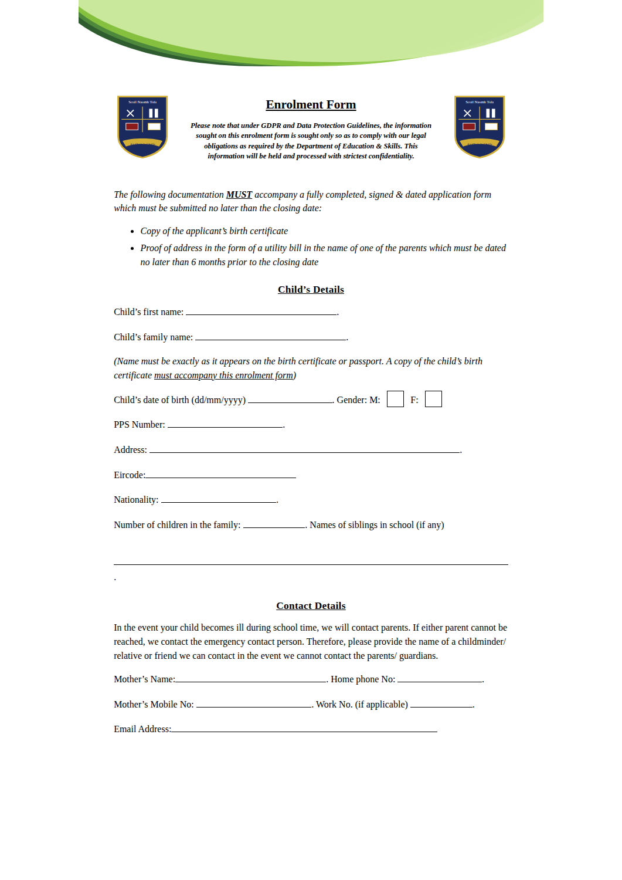Scoil Naomh Tola Ag Obair le Chéile
Enrolment Form
Please note that under GDPR and Data Protection Guidelines, the information sought on this enrolment form is sought only so as to comply with our legal obligations as required by the Department of Education & Skills. This information will be held and processed with strictest confidentiality.
Scoil Naomh Tola Ag Obair le Chéile
The following documentation MUST accompany a fully completed, signed & dated application form which must be submitted no later than the closing date:
Copy of the applicant’s birth certificate
Proof of address in the form of a utility bill in the name of one of the parents which must be dated no later than 6 months prior to the closing date
Child’s Details
Child’s first name: .
Child’s family name: .
(Name must be exactly as it appears on the birth certificate or passport. A copy of the child’s birth certificate must accompany this enrolment form)
Child’s date of birth (dd/mm/yyyy) . Gender: M: F:
PPS Number: .
Address: .
Eircode:
Nationality: .
Number of children in the family: . Names of siblings in school (if any)
.
Contact Details
In the event your child becomes ill during school time, we will contact parents. If either parent cannot be reached, we contact the emergency contact person. Therefore, please provide the name of a childminder/ relative or friend we can contact in the event we cannot contact the parents/ guardians.
Mother’s Name: . Home phone No: .
Mother’s Mobile No: . Work No. (if applicable) .
Email Address: